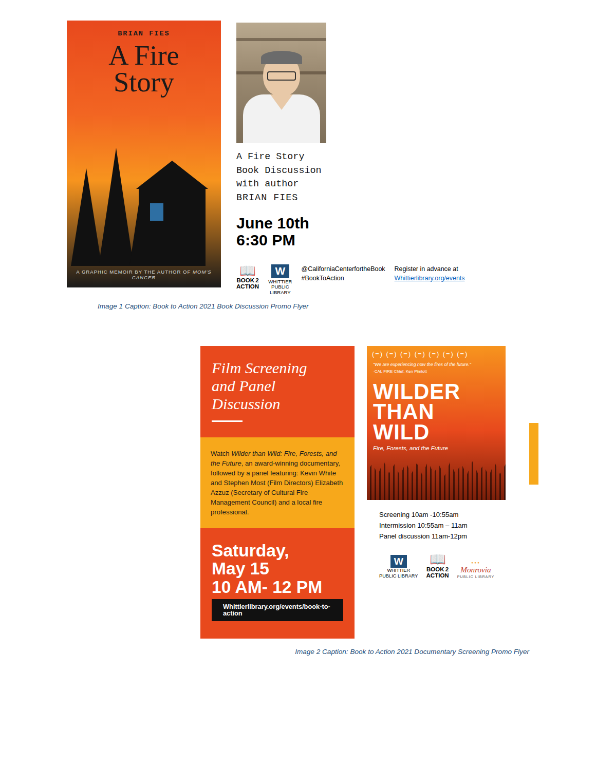BRIAN FIES
A Fire
Story
A GRAPHIC MEMOIR BY THE AUTHOR OF MOM'S CANCER
A Fire Story
Book Discussion
with author
BRIAN FIES
June 10th
6:30 PM
📖 BOOK  2
ACTION
W
WHITTIER
PUBLIC LIBRARY
@CaliforniaCenterfortheBook
#BookToAction
Register in advance at
Whittierlibrary.org/events
Image 1 Caption: Book to Action 2021 Book Discussion Promo Flyer
Film Screening
and Panel
Discussion
Watch Wilder than Wild: Fire, Forests, and the Future, an award-winning documentary, followed by a panel featuring: Kevin White and Stephen Most (Film Directors) Elizabeth Azzuz (Secretary of Cultural Fire Management Council) and a local fire professional.
Saturday,
May 15
10 AM- 12 PM
Whittierlibrary.org/events/book-to-action
(=) (=) (=) (=) (=) (=) (=)
"We are experiencing now the fires of the future." -CAL FIRE Chief, Ken Pimlott
WILDER
THAN
WILD
Fire, Forests, and the Future
Screening 10am -10:55am
Intermission 10:55am – 11am
Panel discussion 11am-12pm
W
WHITTIER
PUBLIC LIBRARY
📖 BOOK  2
ACTION
•••
Monrovia PUBLIC LIBRARY
Image 2 Caption: Book to Action 2021 Documentary Screening Promo Flyer